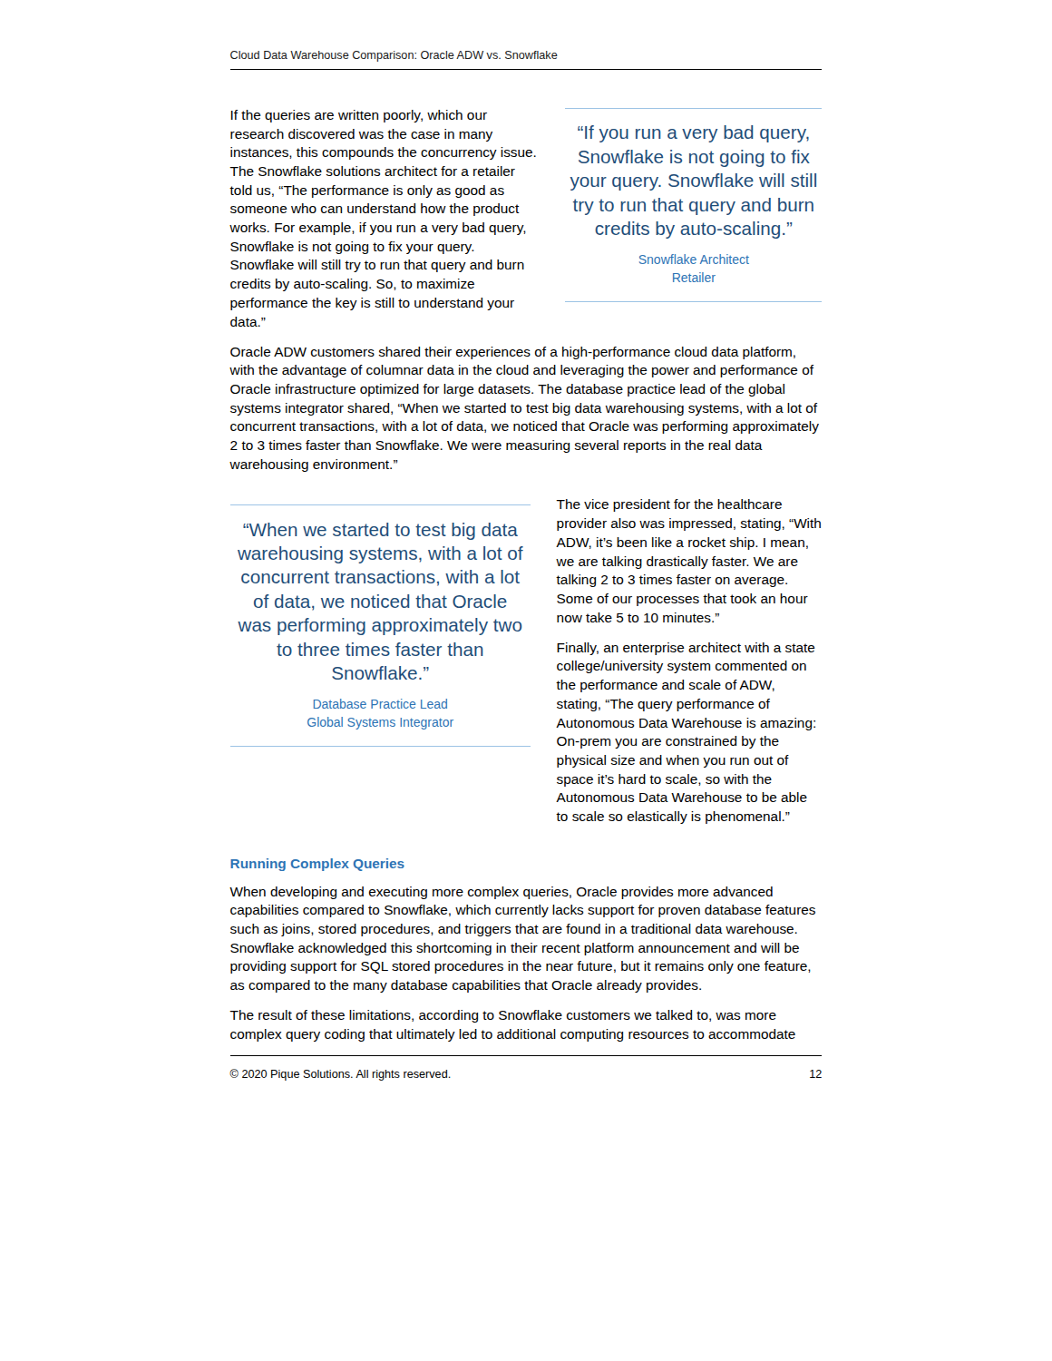Cloud Data Warehouse Comparison: Oracle ADW vs. Snowflake
“If you run a very bad query, Snowflake is not going to fix your query. Snowflake will still try to run that query and burn credits by auto-scaling.”
Snowflake Architect
Retailer
If the queries are written poorly, which our research discovered was the case in many instances, this compounds the concurrency issue. The Snowflake solutions architect for a retailer told us, “The performance is only as good as someone who can understand how the product works. For example, if you run a very bad query, Snowflake is not going to fix your query. Snowflake will still try to run that query and burn credits by auto-scaling. So, to maximize performance the key is still to understand your data.”
Oracle ADW customers shared their experiences of a high-performance cloud data platform, with the advantage of columnar data in the cloud and leveraging the power and performance of Oracle infrastructure optimized for large datasets. The database practice lead of the global systems integrator shared, “When we started to test big data warehousing systems, with a lot of concurrent transactions, with a lot of data, we noticed that Oracle was performing approximately 2 to 3 times faster than Snowflake. We were measuring several reports in the real data warehousing environment.”
“When we started to test big data warehousing systems, with a lot of concurrent transactions, with a lot of data, we noticed that Oracle was performing approximately two to three times faster than Snowflake.”
Database Practice Lead
Global Systems Integrator
The vice president for the healthcare provider also was impressed, stating, “With ADW, it’s been like a rocket ship. I mean, we are talking drastically faster. We are talking 2 to 3 times faster on average. Some of our processes that took an hour now take 5 to 10 minutes.”
Finally, an enterprise architect with a state college/university system commented on the performance and scale of ADW, stating, “The query performance of Autonomous Data Warehouse is amazing: On-prem you are constrained by the physical size and when you run out of space it’s hard to scale, so with the Autonomous Data Warehouse to be able to scale so elastically is phenomenal.”
Running Complex Queries
When developing and executing more complex queries, Oracle provides more advanced capabilities compared to Snowflake, which currently lacks support for proven database features such as joins, stored procedures, and triggers that are found in a traditional data warehouse. Snowflake acknowledged this shortcoming in their recent platform announcement and will be providing support for SQL stored procedures in the near future, but it remains only one feature, as compared to the many database capabilities that Oracle already provides.
The result of these limitations, according to Snowflake customers we talked to, was more complex query coding that ultimately led to additional computing resources to accommodate
© 2020 Pique Solutions. All rights reserved. 12